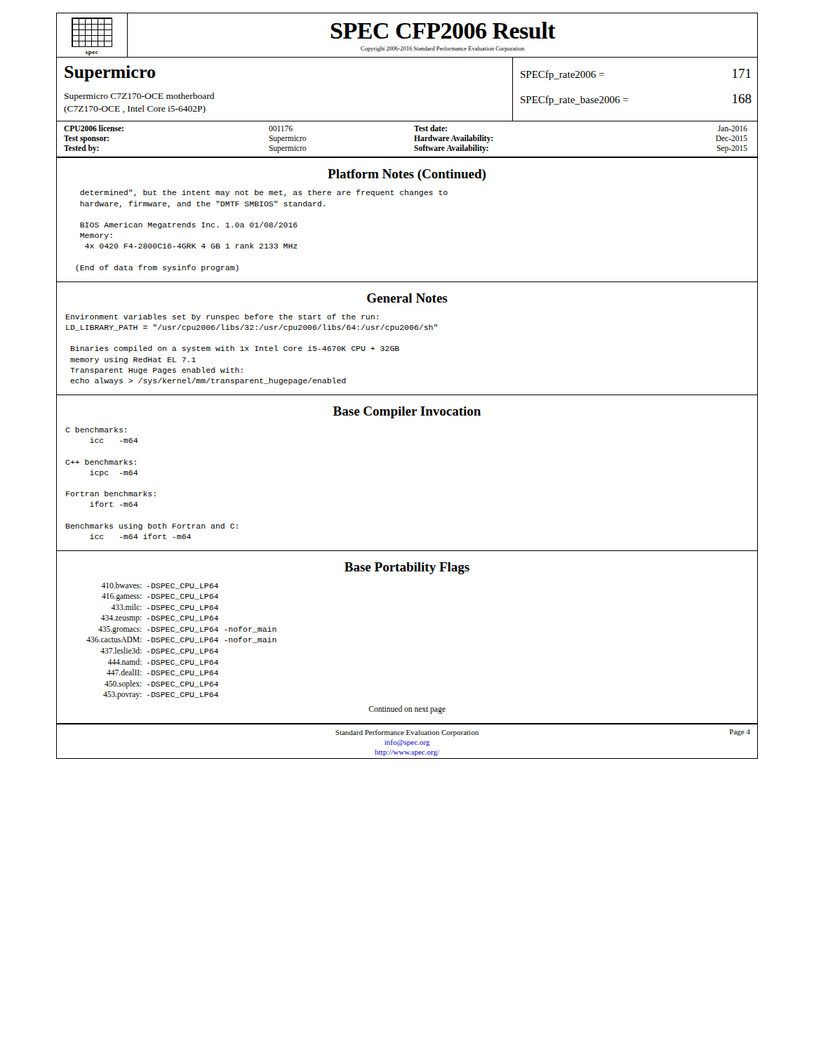spec
SPEC CFP2006 Result
Copyright 2006-2016 Standard Performance Evaluation Corporation
Supermicro
Supermicro C7Z170-OCE motherboard
(C7Z170-OCE , Intel Core i5-6402P)
SPECfp_rate2006 =171
SPECfp_rate_base2006 =168
| CPU2006 license: | 001176 |
| Test sponsor: | Supermicro |
| Tested by: | Supermicro |
| Test date: | Jan-2016 |
| Hardware Availability: | Dec-2015 |
| Software Availability: | Sep-2015 |
Platform Notes (Continued)
   determined", but the intent may not be met, as there are frequent changes to
   hardware, firmware, and the "DMTF SMBIOS" standard.

   BIOS American Megatrends Inc. 1.0a 01/08/2016
   Memory:
    4x 0420 F4-2800C16-4GRK 4 GB 1 rank 2133 MHz

  (End of data from sysinfo program)
General Notes
Environment variables set by runspec before the start of the run:
LD_LIBRARY_PATH = "/usr/cpu2006/libs/32:/usr/cpu2006/libs/64:/usr/cpu2006/sh"

 Binaries compiled on a system with 1x Intel Core i5-4670K CPU + 32GB
 memory using RedHat EL 7.1
 Transparent Huge Pages enabled with:
 echo always > /sys/kernel/mm/transparent_hugepage/enabled
Base Compiler Invocation
C benchmarks:
     icc   -m64

C++ benchmarks:
     icpc  -m64

Fortran benchmarks:
     ifort -m64

Benchmarks using both Fortran and C:
     icc   -m64 ifort -m64
Base Portability Flags
410.bwaves:-DSPEC_CPU_LP64
416.gamess:-DSPEC_CPU_LP64
433.milc:-DSPEC_CPU_LP64
434.zeusmp:-DSPEC_CPU_LP64
435.gromacs:-DSPEC_CPU_LP64 -nofor_main
436.cactusADM:-DSPEC_CPU_LP64 -nofor_main
437.leslie3d:-DSPEC_CPU_LP64
444.namd:-DSPEC_CPU_LP64
447.dealII:-DSPEC_CPU_LP64
450.soplex:-DSPEC_CPU_LP64
453.povray:-DSPEC_CPU_LP64
Continued on next page
Standard Performance Evaluation Corporation
info@spec.org
http://www.spec.org/
Page 4